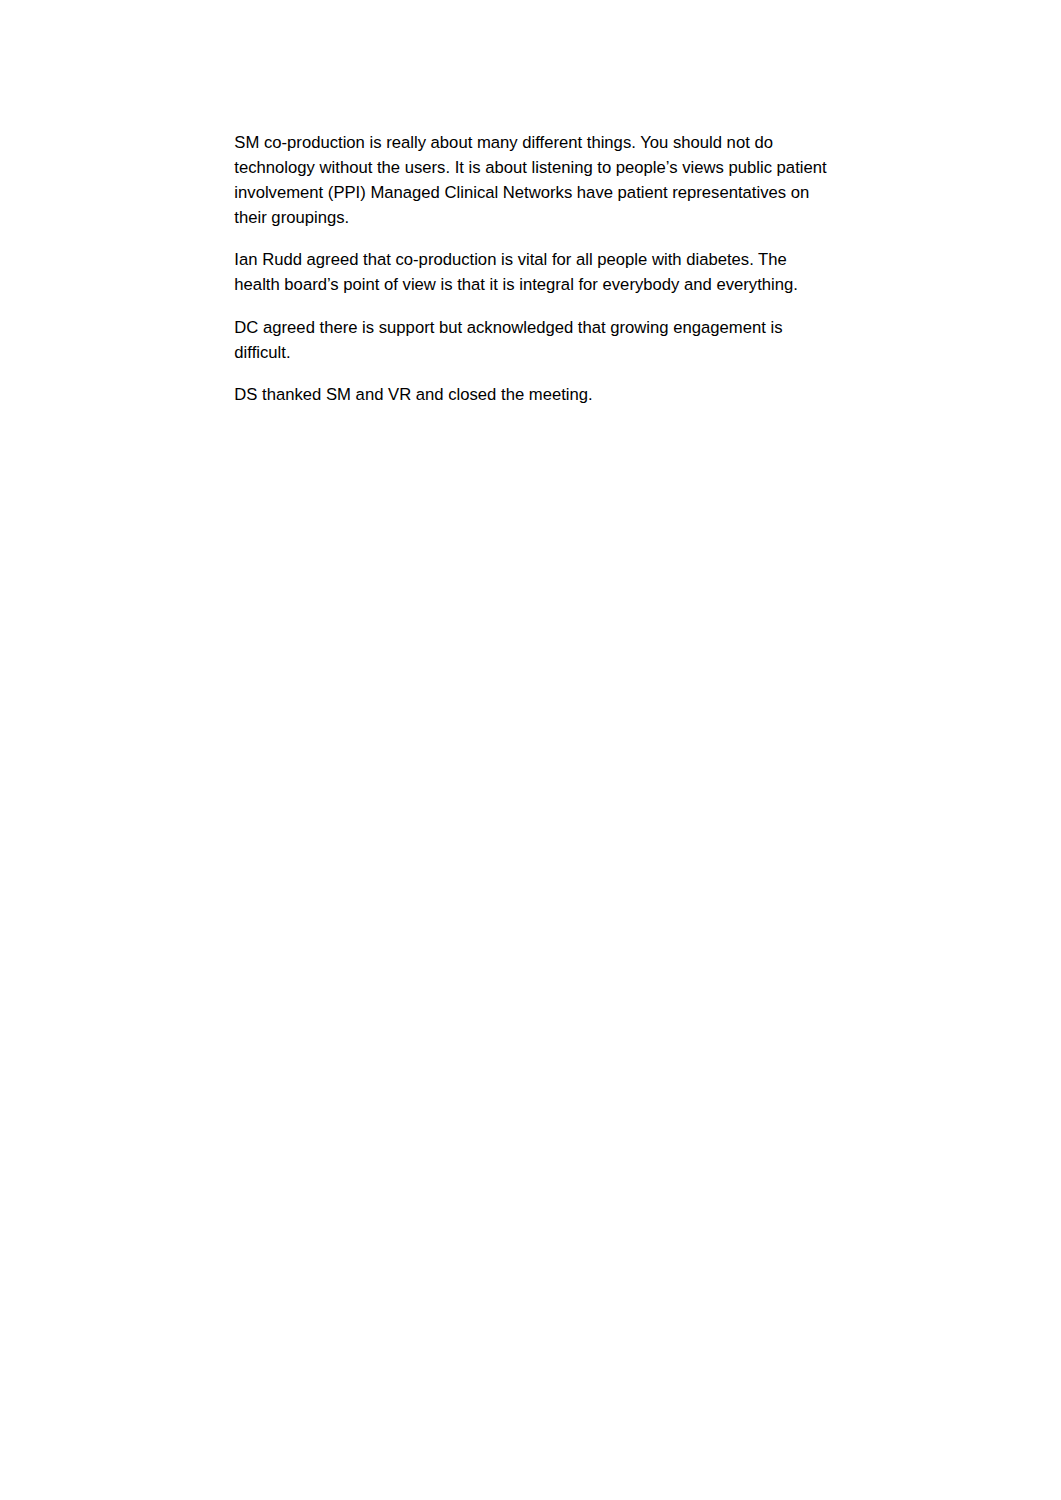SM co-production is really about many different things. You should not do technology without the users. It is about listening to people’s views public patient involvement (PPI) Managed Clinical Networks have patient representatives on their groupings.
Ian Rudd agreed that co-production is vital for all people with diabetes. The health board’s point of view is that it is integral for everybody and everything.
DC agreed there is support but acknowledged that growing engagement is difficult.
DS thanked SM and VR and closed the meeting.